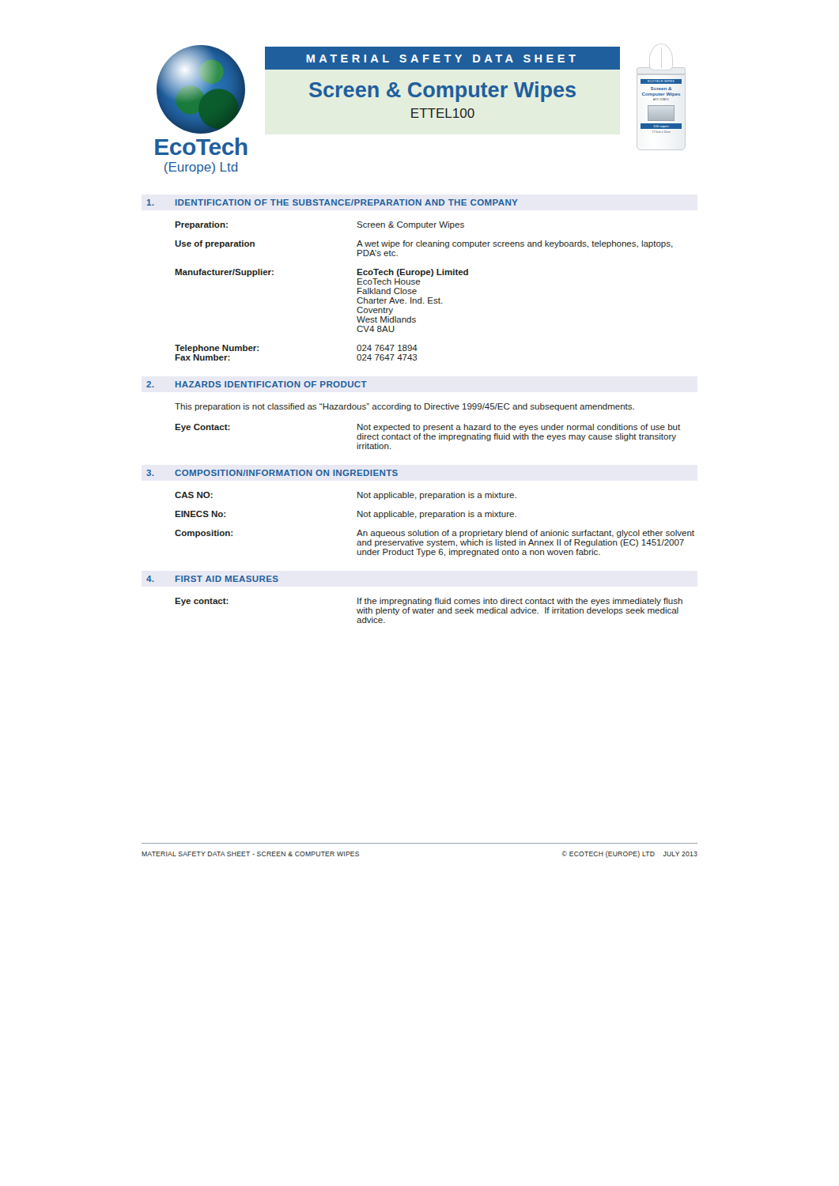Eco Tech
(Europe) Ltd
MATERIAL SAFETY DATA SHEET
Screen & Computer Wipes
ETTEL100
ECOTECH WIPES
Screen &
Computer Wipes
ANTI-STATIC
100 wipes
17.5cm x 12cm
1. IDENTIFICATION OF THE SUBSTANCE/PREPARATION AND THE COMPANY
Preparation:
Screen & Computer Wipes
Use of preparation
A wet wipe for cleaning computer screens and keyboards, telephones, laptops, PDA’s etc.
Manufacturer/Supplier:
EcoTech (Europe) Limited EcoTech House Falkland Close Charter Ave. Ind. Est. Coventry West Midlands CV4 8AU
Telephone Number:
Fax Number:
024 7647 1894
024 7647 4743
2. HAZARDS IDENTIFICATION OF PRODUCT
This preparation is not classified as “Hazardous” according to Directive 1999/45/EC and subsequent amendments.
Eye Contact:
Not expected to present a hazard to the eyes under normal conditions of use but direct contact of the impregnating fluid with the eyes may cause slight transitory irritation.
3. COMPOSITION/INFORMATION ON INGREDIENTS
CAS NO:
Not applicable, preparation is a mixture.
EINECS No:
Not applicable, preparation is a mixture.
Composition:
An aqueous solution of a proprietary blend of anionic surfactant, glycol ether solvent and preservative system, which is listed in Annex II of Regulation (EC) 1451/2007 under Product Type 6, impregnated onto a non woven fabric.
4. FIRST AID MEASURES
Eye contact:
If the impregnating fluid comes into direct contact with the eyes immediately flush with plenty of water and seek medical advice. If irritation develops seek medical advice.
MATERIAL SAFETY DATA SHEET - SCREEN & COMPUTER WIPES
© ECOTECH (EUROPE) LTD JULY 2013